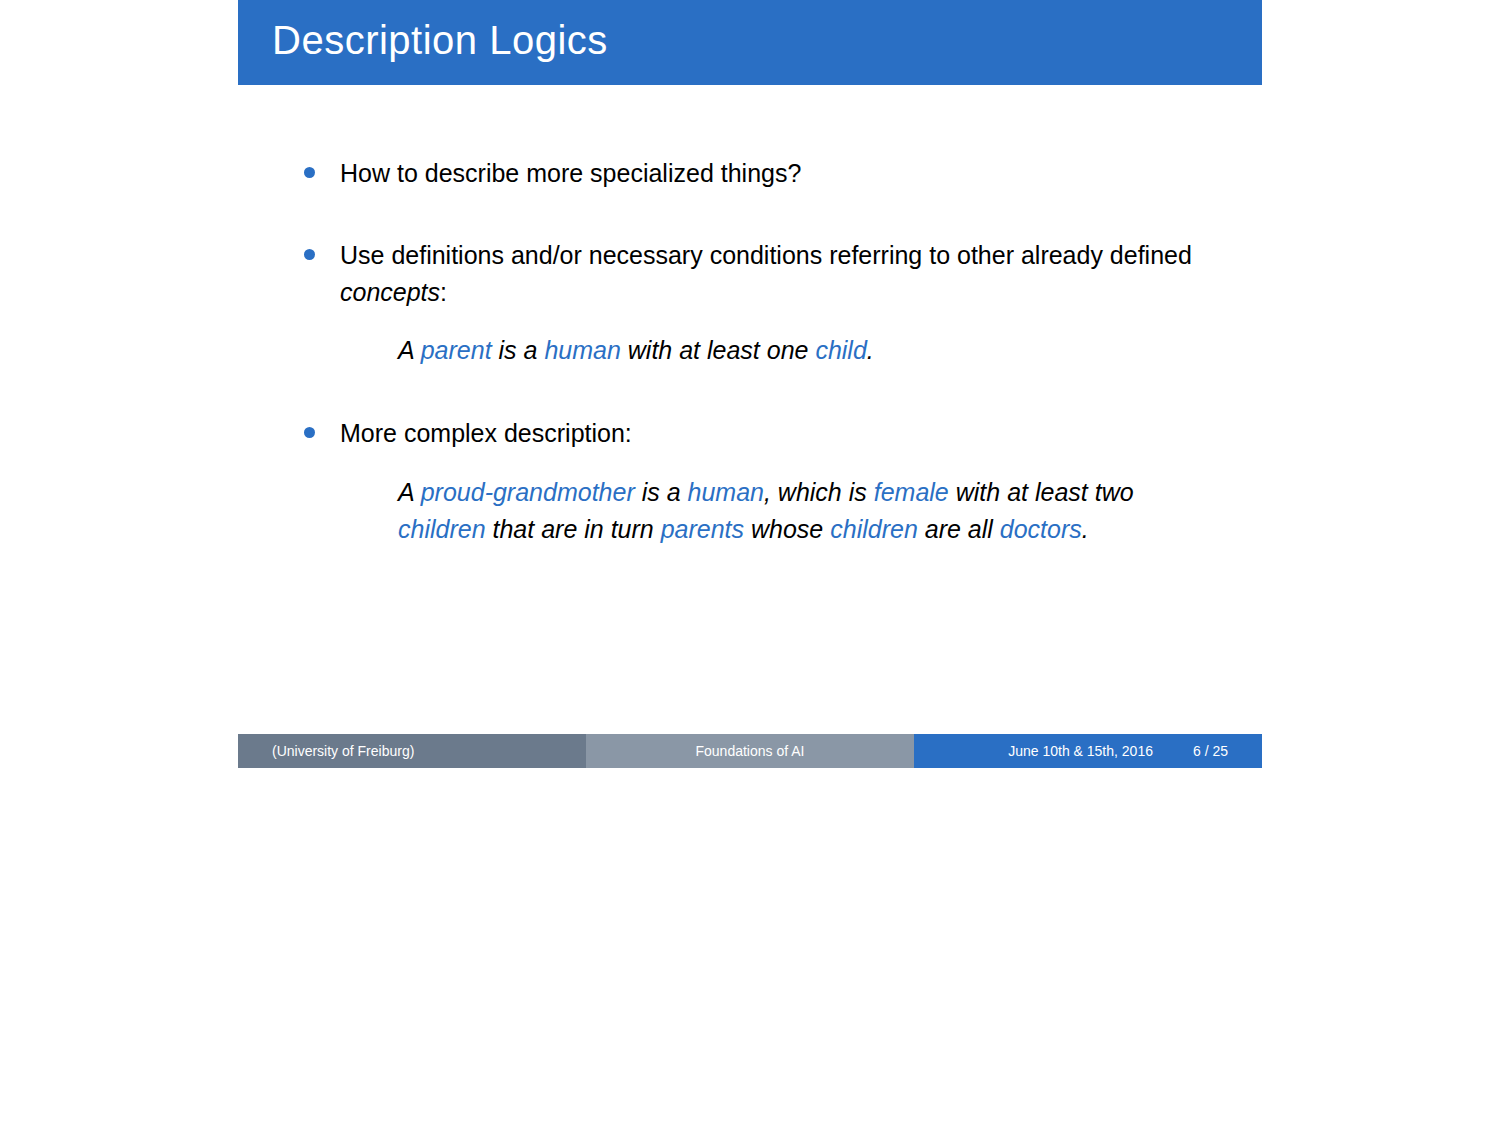Description Logics
How to describe more specialized things?
Use definitions and/or necessary conditions referring to other already defined concepts:
A parent is a human with at least one child.
More complex description:
A proud-grandmother is a human, which is female with at least two children that are in turn parents whose children are all doctors.
(University of Freiburg)
Foundations of AI
June 10th & 15th, 20166 / 25